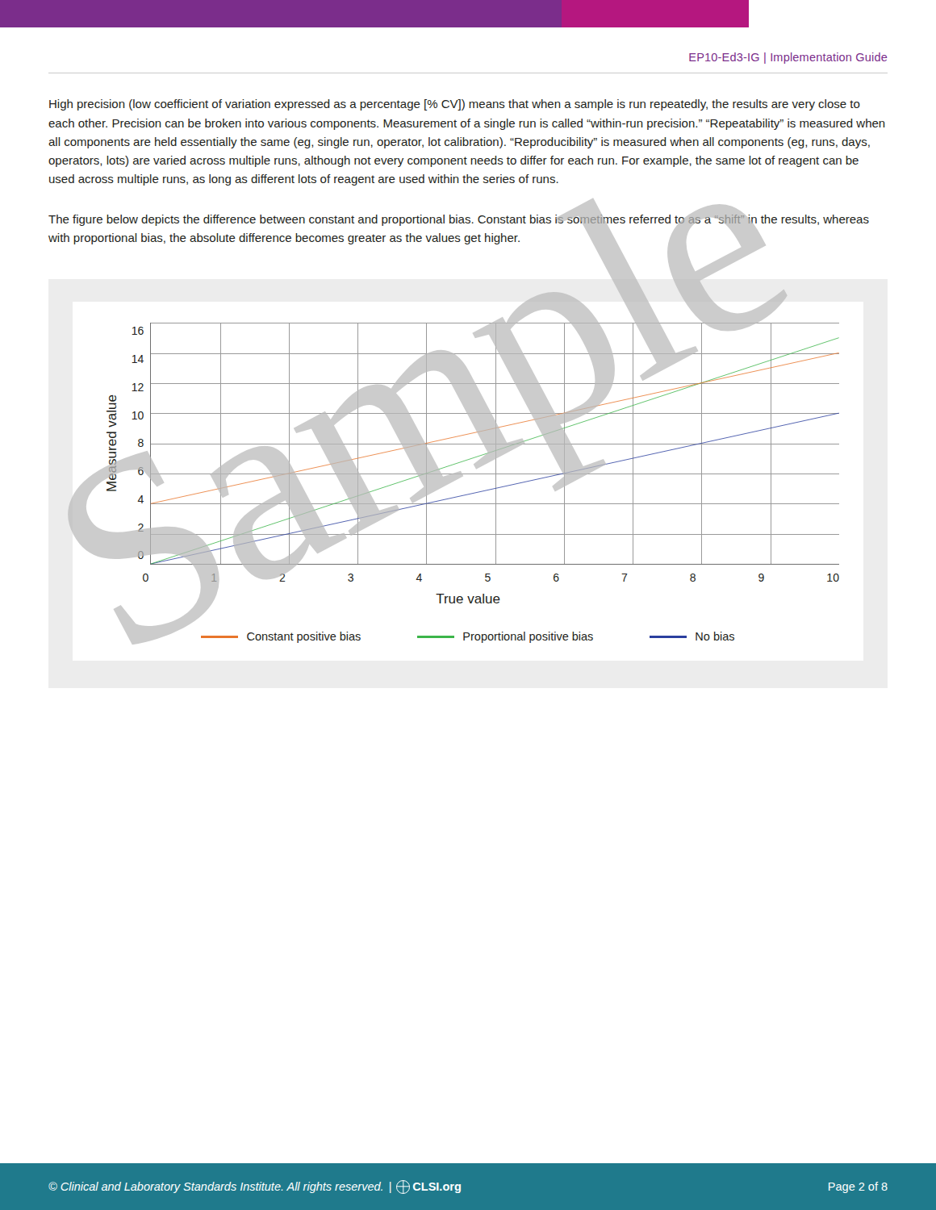EP10-Ed3-IG | Implementation Guide
High precision (low coefficient of variation expressed as a percentage [% CV]) means that when a sample is run repeatedly, the results are very close to each other. Precision can be broken into various components. Measurement of a single run is called “within-run precision.” “Repeatability” is measured when all components are held essentially the same (eg, single run, operator, lot calibration). “Reproducibility” is measured when all components (eg, runs, days, operators, lots) are varied across multiple runs, although not every component needs to differ for each run. For example, the same lot of reagent can be used across multiple runs, as long as different lots of reagent are used within the series of runs.
The figure below depicts the difference between constant and proportional bias. Constant bias is sometimes referred to as a “shift” in the results, whereas with proportional bias, the absolute difference becomes greater as the values get higher.
Measured value
16 14 12 10 8 6 4 2 0
No bias: y = x (0,0) to (10,10) -> 10/16 = 62.5% of height
01234 5678910
True value
Constant positive bias
Proportional positive bias
No bias
Sample
© Clinical and Laboratory Standards Institute. All rights reserved. | CLSI.org
Page 2 of 8